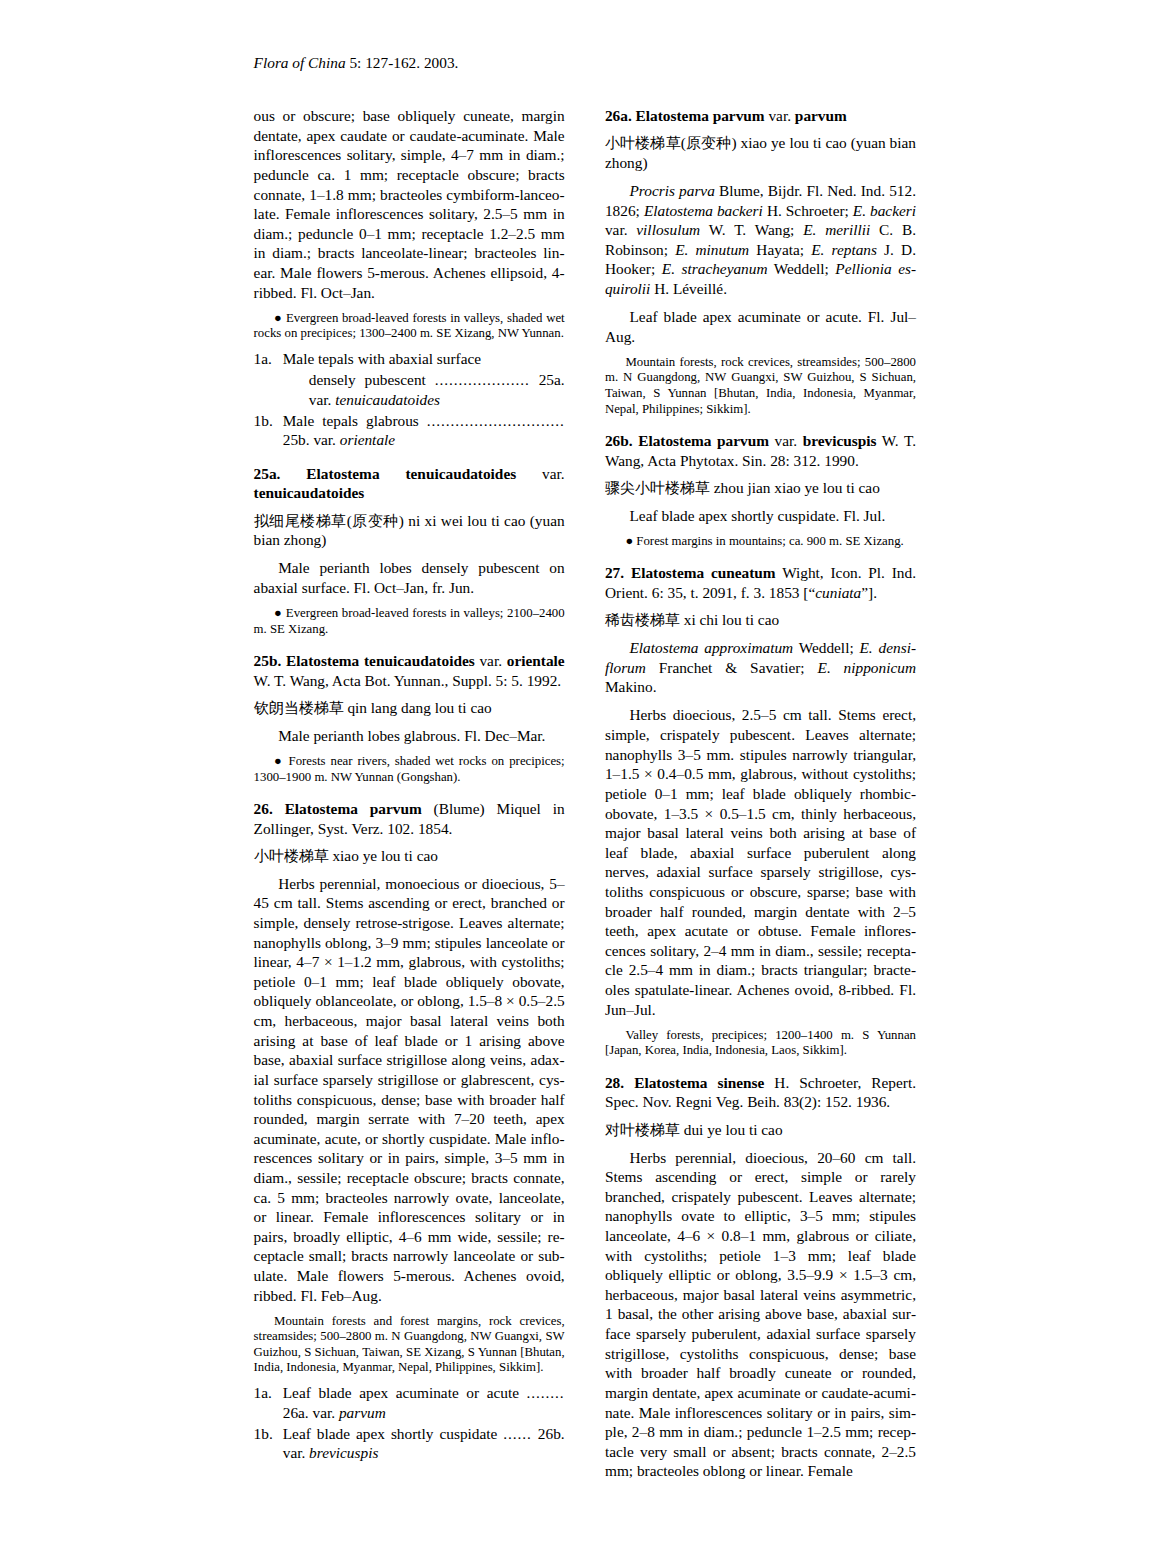Flora of China 5: 127-162. 2003.
ous or obscure; base obliquely cuneate, margin dentate, apex caudate or caudate-acuminate. Male inflorescences solitary, simple, 4–7 mm in diam.; peduncle ca. 1 mm; receptacle obscure; bracts connate, 1–1.8 mm; bracteoles cymbiform-lanceolate. Female inflorescences solitary, 2.5–5 mm in diam.; peduncle 0–1 mm; receptacle 1.2–2.5 mm in diam.; bracts lanceolate-linear; bracteoles linear. Male flowers 5-merous. Achenes ellipsoid, 4-ribbed. Fl. Oct–Jan.
● Evergreen broad-leaved forests in valleys, shaded wet rocks on precipices; 1300–2400 m. SE Xizang, NW Yunnan.
1a. Male tepals with abaxial surface
densely pubescent .................... 25a. var. tenuicaudatoides
1b. Male tepals glabrous ............................. 25b. var. orientale
25a. Elatostema tenuicaudatoides var. tenuicaudatoides
拟细尾楼梯草(原变种) ni xi wei lou ti cao (yuan bian zhong)
Male perianth lobes densely pubescent on abaxial surface. Fl. Oct–Jan, fr. Jun.
● Evergreen broad-leaved forests in valleys; 2100–2400 m. SE Xizang.
25b. Elatostema tenuicaudatoides var. orientale W. T. Wang, Acta Bot. Yunnan., Suppl. 5: 5. 1992.
钦朗当楼梯草 qin lang dang lou ti cao
Male perianth lobes glabrous. Fl. Dec–Mar.
● Forests near rivers, shaded wet rocks on precipices; 1300–1900 m. NW Yunnan (Gongshan).
26. Elatostema parvum (Blume) Miquel in Zollinger, Syst. Verz. 102. 1854.
小叶楼梯草 xiao ye lou ti cao
Herbs perennial, monoecious or dioecious, 5–45 cm tall. Stems ascending or erect, branched or simple, densely retrose-strigose. Leaves alternate; nanophylls oblong, 3–9 mm; stipules lanceolate or linear, 4–7 × 1–1.2 mm, glabrous, with cystoliths; petiole 0–1 mm; leaf blade obliquely obovate, obliquely oblanceolate, or oblong, 1.5–8 × 0.5–2.5 cm, herbaceous, major basal lateral veins both arising at base of leaf blade or 1 arising above base, abaxial surface strigillose along veins, adaxial surface sparsely strigillose or glabrescent, cystoliths conspicuous, dense; base with broader half rounded, margin serrate with 7–20 teeth, apex acuminate, acute, or shortly cuspidate. Male inflorescences solitary or in pairs, simple, 3–5 mm in diam., sessile; receptacle obscure; bracts connate, ca. 5 mm; bracteoles narrowly ovate, lanceolate, or linear. Female inflorescences solitary or in pairs, broadly elliptic, 4–6 mm wide, sessile; receptacle small; bracts narrowly lanceolate or subulate. Male flowers 5-merous. Achenes ovoid, ribbed. Fl. Feb–Aug.
Mountain forests and forest margins, rock crevices, streamsides; 500–2800 m. N Guangdong, NW Guangxi, SW Guizhou, S Sichuan, Taiwan, SE Xizang, S Yunnan [Bhutan, India, Indonesia, Myanmar, Nepal, Philippines, Sikkim].
1a. Leaf blade apex acuminate or acute ........ 26a. var. parvum
1b. Leaf blade apex shortly cuspidate ...... 26b. var. brevicuspis
26a. Elatostema parvum var. parvum
小叶楼梯草(原变种) xiao ye lou ti cao (yuan bian zhong)
Procris parva Blume, Bijdr. Fl. Ned. Ind. 512. 1826; Elatostema backeri H. Schroeter; E. backeri var. villosulum W. T. Wang; E. merillii C. B. Robinson; E. minutum Hayata; E. reptans J. D. Hooker; E. stracheyanum Weddell; Pellionia esquirolii H. Léveillé.
Leaf blade apex acuminate or acute. Fl. Jul–Aug.
Mountain forests, rock crevices, streamsides; 500–2800 m. N Guangdong, NW Guangxi, SW Guizhou, S Sichuan, Taiwan, S Yunnan [Bhutan, India, Indonesia, Myanmar, Nepal, Philippines; Sikkim].
26b. Elatostema parvum var. brevicuspis W. T. Wang, Acta Phytotax. Sin. 28: 312. 1990.
骤尖小叶楼梯草 zhou jian xiao ye lou ti cao
Leaf blade apex shortly cuspidate. Fl. Jul.
● Forest margins in mountains; ca. 900 m. SE Xizang.
27. Elatostema cuneatum Wight, Icon. Pl. Ind. Orient. 6: 35, t. 2091, f. 3. 1853 [“cuniata”].
稀齿楼梯草 xi chi lou ti cao
Elatostema approximatum Weddell; E. densiflorum Franchet & Savatier; E. nipponicum Makino.
Herbs dioecious, 2.5–5 cm tall. Stems erect, simple, crispately pubescent. Leaves alternate; nanophylls 3–5 mm. stipules narrowly triangular, 1–1.5 × 0.4–0.5 mm, glabrous, without cystoliths; petiole 0–1 mm; leaf blade obliquely rhombic-obovate, 1–3.5 × 0.5–1.5 cm, thinly herbaceous, major basal lateral veins both arising at base of leaf blade, abaxial surface puberulent along nerves, adaxial surface sparsely strigillose, cystoliths conspicuous or obscure, sparse; base with broader half rounded, margin dentate with 2–5 teeth, apex acutate or obtuse. Female inflorescences solitary, 2–4 mm in diam., sessile; receptacle 2.5–4 mm in diam.; bracts triangular; bracteoles spatulate-linear. Achenes ovoid, 8-ribbed. Fl. Jun–Jul.
Valley forests, precipices; 1200–1400 m. S Yunnan [Japan, Korea, India, Indonesia, Laos, Sikkim].
28. Elatostema sinense H. Schroeter, Repert. Spec. Nov. Regni Veg. Beih. 83(2): 152. 1936.
对叶楼梯草 dui ye lou ti cao
Herbs perennial, dioecious, 20–60 cm tall. Stems ascending or erect, simple or rarely branched, crispately pubescent. Leaves alternate; nanophylls ovate to elliptic, 3–5 mm; stipules lanceolate, 4–6 × 0.8–1 mm, glabrous or ciliate, with cystoliths; petiole 1–3 mm; leaf blade obliquely elliptic or oblong, 3.5–9.9 × 1.5–3 cm, herbaceous, major basal lateral veins asymmetric, 1 basal, the other arising above base, abaxial surface sparsely puberulent, adaxial surface sparsely strigillose, cystoliths conspicuous, dense; base with broader half broadly cuneate or rounded, margin dentate, apex acuminate or caudate-acuminate. Male inflorescences solitary or in pairs, simple, 2–8 mm in diam.; peduncle 1–2.5 mm; receptacle very small or absent; bracts connate, 2–2.5 mm; bracteoles oblong or linear. Female